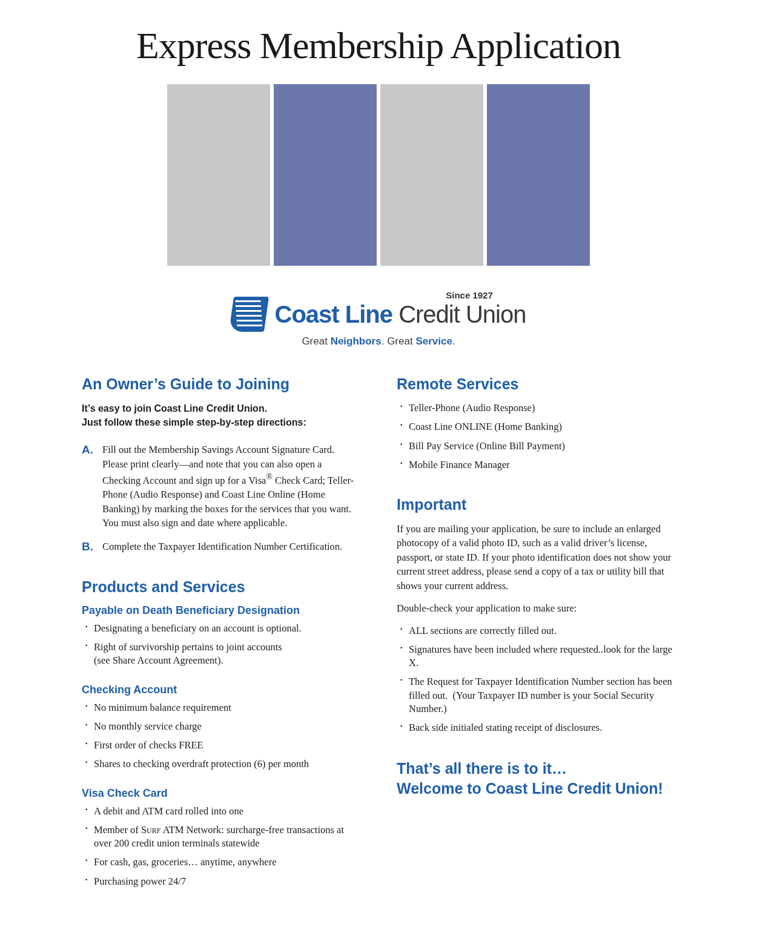Express Membership Application
Since 1927
Coast Line Credit Union
Great Neighbors. Great Service.
An Owner’s Guide to Joining
It’s easy to join Coast Line Credit Union.
Just follow these simple step-by-step directions:
A. Fill out the Membership Savings Account Signature Card. Please print clearly—and note that you can also open a Checking Account and sign up for a Visa® Check Card; Teller-Phone (Audio Response) and Coast Line Online (Home Banking) by marking the boxes for the services that you want. You must also sign and date where applicable.
B. Complete the Taxpayer Identification Number Certification.
Products and Services
Payable on Death Beneficiary Designation
Designating a beneficiary on an account is optional.
Right of survivorship pertains to joint accounts
(see Share Account Agreement).
Checking Account
No minimum balance requirement
No monthly service charge
First order of checks FREE
Shares to checking overdraft protection (6) per month
Visa Check Card
A debit and ATM card rolled into one
Member of Surf ATM Network: surcharge-free transactions at over 200 credit union terminals statewide
For cash, gas, groceries… anytime, anywhere
Purchasing power 24/7
Remote Services
Teller-Phone (Audio Response)
Coast Line ONLINE (Home Banking)
Bill Pay Service (Online Bill Payment)
Mobile Finance Manager
Important
If you are mailing your application, be sure to include an enlarged photocopy of a valid photo ID, such as a valid driver’s license, passport, or state ID. If your photo identification does not show your current street address, please send a copy of a tax or utility bill that shows your current address.
Double-check your application to make sure:
ALL sections are correctly filled out.
Signatures have been included where requested..look for the large X.
The Request for Taxpayer Identification Number section has been filled out. (Your Taxpayer ID number is your Social Security Number.)
Back side initialed stating receipt of disclosures.
That’s all there is to it…
Welcome to Coast Line Credit Union!